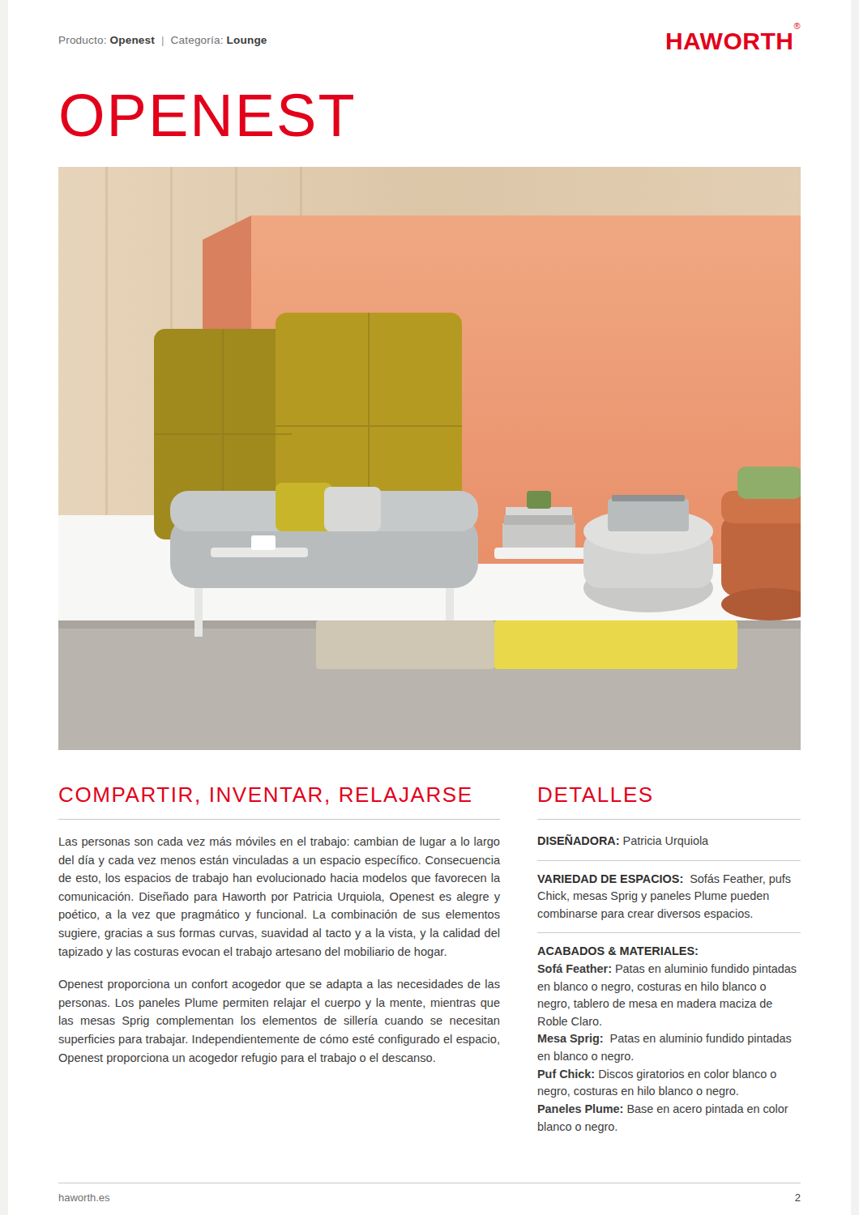Producto: Openest | Categoría: Lounge
HAWORTH®
OPENEST
Compartir, inventar, relajarse
Las personas son cada vez más móviles en el trabajo: cambian de lugar a lo largo del día y cada vez menos están vinculadas a un espacio específico. Consecuencia de esto, los espacios de trabajo han evolucionado hacia modelos que favorecen la comunicación. Diseñado para Haworth por Patricia Urquiola, Openest es alegre y poético, a la vez que pragmático y funcional. La combinación de sus elementos sugiere, gracias a sus formas curvas, suavidad al tacto y a la vista, y la calidad del tapizado y las costuras evocan el trabajo artesano del mobiliario de hogar.
Openest proporciona un confort acogedor que se adapta a las necesidades de las personas. Los paneles Plume permiten relajar el cuerpo y la mente, mientras que las mesas Sprig complementan los elementos de sillería cuando se necesitan superficies para trabajar. Independientemente de cómo esté configurado el espacio, Openest proporciona un acogedor refugio para el trabajo o el descanso.
Detalles
DISEÑADORA: Patricia Urquiola
VARIEDAD DE ESPACIOS: Sofás Feather, pufs Chick, mesas Sprig y paneles Plume pueden combinarse para crear diversos espacios.
ACABADOS & MATERIALES:
Sofá Feather: Patas en aluminio fundido pintadas en blanco o negro, costuras en hilo blanco o negro, tablero de mesa en madera maciza de Roble Claro.
Mesa Sprig: Patas en aluminio fundido pintadas en blanco o negro.
Puf Chick: Discos giratorios en color blanco o negro, costuras en hilo blanco o negro.
Paneles Plume: Base en acero pintada en color blanco o negro.
haworth.es
2